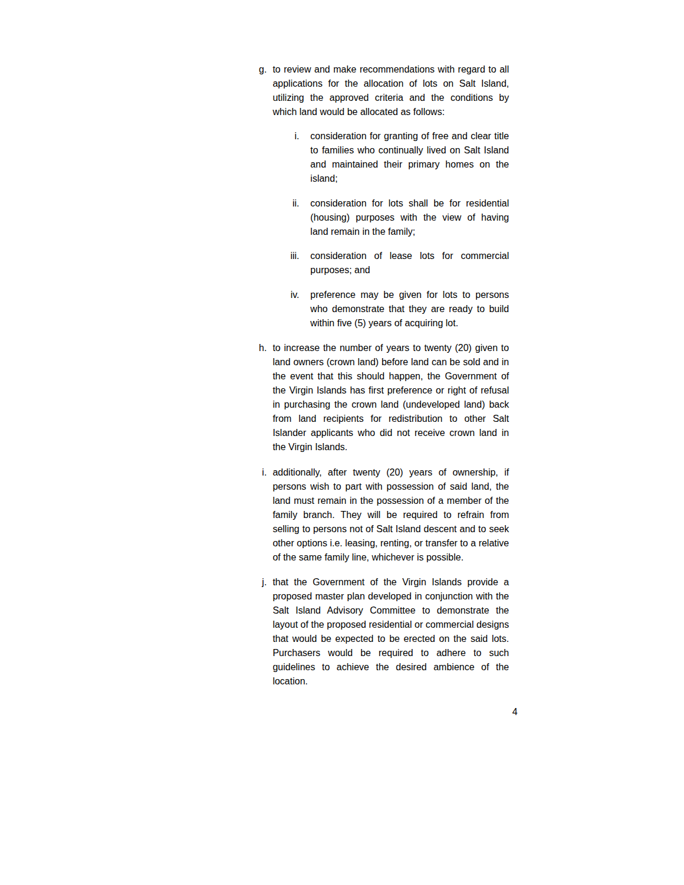to review and make recommendations with regard to all applications for the allocation of lots on Salt Island, utilizing the approved criteria and the conditions by which land would be allocated as follows:
consideration for granting of free and clear title to families who continually lived on Salt Island and maintained their primary homes on the island;
consideration for lots shall be for residential (housing) purposes with the view of having land remain in the family;
consideration of lease lots for commercial purposes; and
preference may be given for lots to persons who demonstrate that they are ready to build within five (5) years of acquiring lot.
to increase the number of years to twenty (20) given to land owners (crown land) before land can be sold and in the event that this should happen, the Government of the Virgin Islands has first preference or right of refusal in purchasing the crown land (undeveloped land) back from land recipients for redistribution to other Salt Islander applicants who did not receive crown land in the Virgin Islands.
additionally, after twenty (20) years of ownership, if persons wish to part with possession of said land, the land must remain in the possession of a member of the family branch. They will be required to refrain from selling to persons not of Salt Island descent and to seek other options i.e. leasing, renting, or transfer to a relative of the same family line, whichever is possible.
that the Government of the Virgin Islands provide a proposed master plan developed in conjunction with the Salt Island Advisory Committee to demonstrate the layout of the proposed residential or commercial designs that would be expected to be erected on the said lots. Purchasers would be required to adhere to such guidelines to achieve the desired ambience of the location.
4